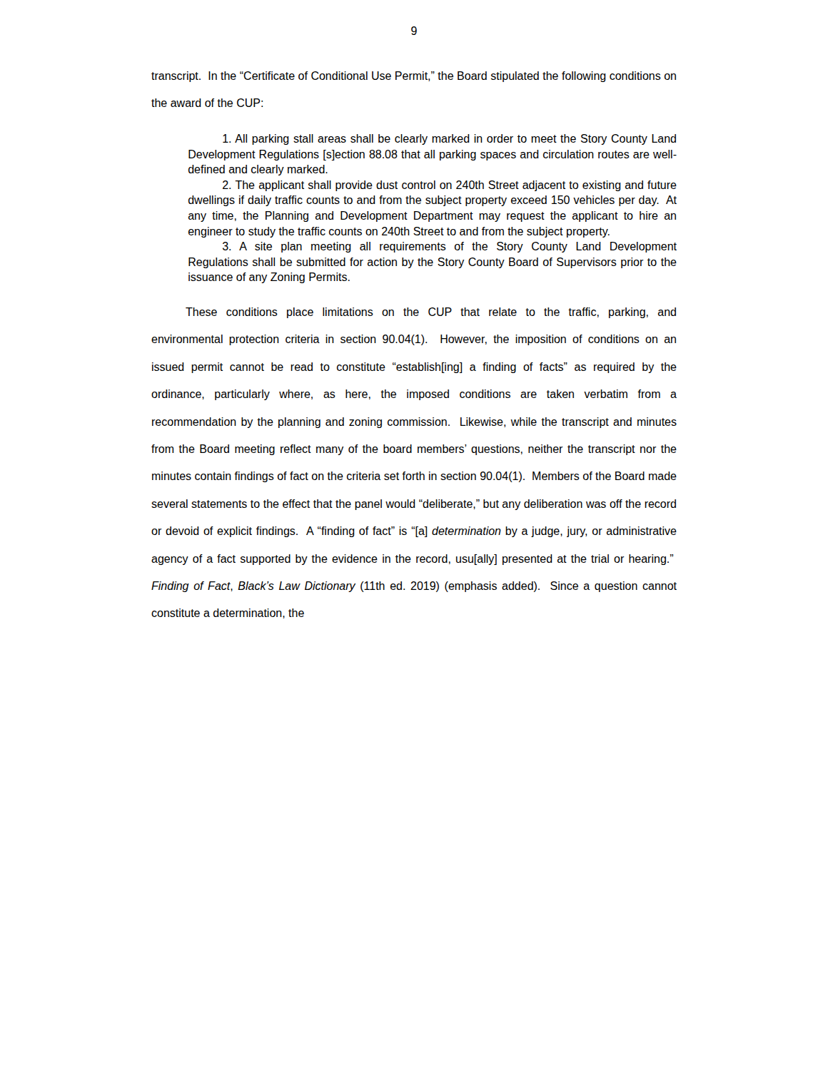9
transcript. In the “Certificate of Conditional Use Permit,” the Board stipulated the following conditions on the award of the CUP:
1. All parking stall areas shall be clearly marked in order to meet the Story County Land Development Regulations [s]ection 88.08 that all parking spaces and circulation routes are well-defined and clearly marked.
2. The applicant shall provide dust control on 240th Street adjacent to existing and future dwellings if daily traffic counts to and from the subject property exceed 150 vehicles per day. At any time, the Planning and Development Department may request the applicant to hire an engineer to study the traffic counts on 240th Street to and from the subject property.
3. A site plan meeting all requirements of the Story County Land Development Regulations shall be submitted for action by the Story County Board of Supervisors prior to the issuance of any Zoning Permits.
These conditions place limitations on the CUP that relate to the traffic, parking, and environmental protection criteria in section 90.04(1). However, the imposition of conditions on an issued permit cannot be read to constitute “establish[ing] a finding of facts” as required by the ordinance, particularly where, as here, the imposed conditions are taken verbatim from a recommendation by the planning and zoning commission. Likewise, while the transcript and minutes from the Board meeting reflect many of the board members’ questions, neither the transcript nor the minutes contain findings of fact on the criteria set forth in section 90.04(1). Members of the Board made several statements to the effect that the panel would “deliberate,” but any deliberation was off the record or devoid of explicit findings. A “finding of fact” is “[a] determination by a judge, jury, or administrative agency of a fact supported by the evidence in the record, usu[ally] presented at the trial or hearing.” Finding of Fact, Black’s Law Dictionary (11th ed. 2019) (emphasis added). Since a question cannot constitute a determination, the